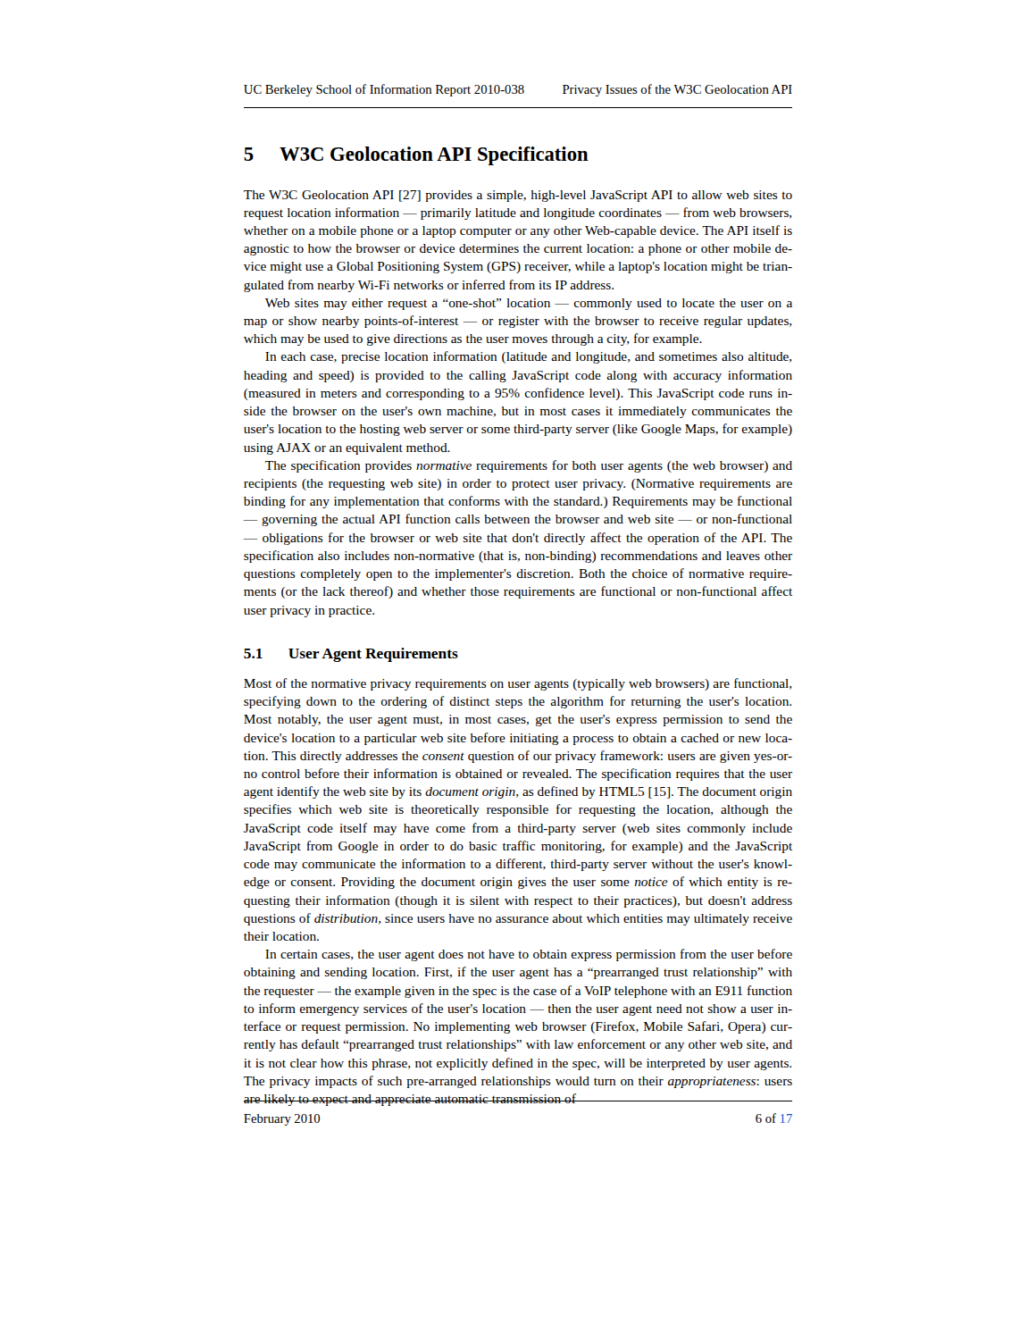UC Berkeley School of Information Report 2010-038
Privacy Issues of the W3C Geolocation API
5 W3C Geolocation API Specification
The W3C Geolocation API [27] provides a simple, high-level JavaScript API to allow web sites to request location information — primarily latitude and longitude coordinates — from web browsers, whether on a mobile phone or a laptop computer or any other Web-capable device. The API itself is agnostic to how the browser or device determines the current location: a phone or other mobile device might use a Global Positioning System (GPS) receiver, while a laptop's location might be triangulated from nearby Wi-Fi networks or inferred from its IP address.
Web sites may either request a “one-shot” location — commonly used to locate the user on a map or show nearby points-of-interest — or register with the browser to receive regular updates, which may be used to give directions as the user moves through a city, for example.
In each case, precise location information (latitude and longitude, and sometimes also altitude, heading and speed) is provided to the calling JavaScript code along with accuracy information (measured in meters and corresponding to a 95% confidence level). This JavaScript code runs inside the browser on the user's own machine, but in most cases it immediately communicates the user's location to the hosting web server or some third-party server (like Google Maps, for example) using AJAX or an equivalent method.
The specification provides normative requirements for both user agents (the web browser) and recipients (the requesting web site) in order to protect user privacy. (Normative requirements are binding for any implementation that conforms with the standard.) Requirements may be functional — governing the actual API function calls between the browser and web site — or non-functional — obligations for the browser or web site that don't directly affect the operation of the API. The specification also includes non-normative (that is, non-binding) recommendations and leaves other questions completely open to the implementer's discretion. Both the choice of normative requirements (or the lack thereof) and whether those requirements are functional or non-functional affect user privacy in practice.
5.1 User Agent Requirements
Most of the normative privacy requirements on user agents (typically web browsers) are functional, specifying down to the ordering of distinct steps the algorithm for returning the user's location. Most notably, the user agent must, in most cases, get the user's express permission to send the device's location to a particular web site before initiating a process to obtain a cached or new location. This directly addresses the consent question of our privacy framework: users are given yes-or-no control before their information is obtained or revealed. The specification requires that the user agent identify the web site by its document origin, as defined by HTML5 [15]. The document origin specifies which web site is theoretically responsible for requesting the location, although the JavaScript code itself may have come from a third-party server (web sites commonly include JavaScript from Google in order to do basic traffic monitoring, for example) and the JavaScript code may communicate the information to a different, third-party server without the user's knowledge or consent. Providing the document origin gives the user some notice of which entity is requesting their information (though it is silent with respect to their practices), but doesn't address questions of distribution, since users have no assurance about which entities may ultimately receive their location.
In certain cases, the user agent does not have to obtain express permission from the user before obtaining and sending location. First, if the user agent has a “prearranged trust relationship” with the requester — the example given in the spec is the case of a VoIP telephone with an E911 function to inform emergency services of the user's location — then the user agent need not show a user interface or request permission. No implementing web browser (Firefox, Mobile Safari, Opera) currently has default “prearranged trust relationships” with law enforcement or any other web site, and it is not clear how this phrase, not explicitly defined in the spec, will be interpreted by user agents. The privacy impacts of such pre-arranged relationships would turn on their appropriateness: users are likely to expect and appreciate automatic transmission of
February 2010
6 of 17